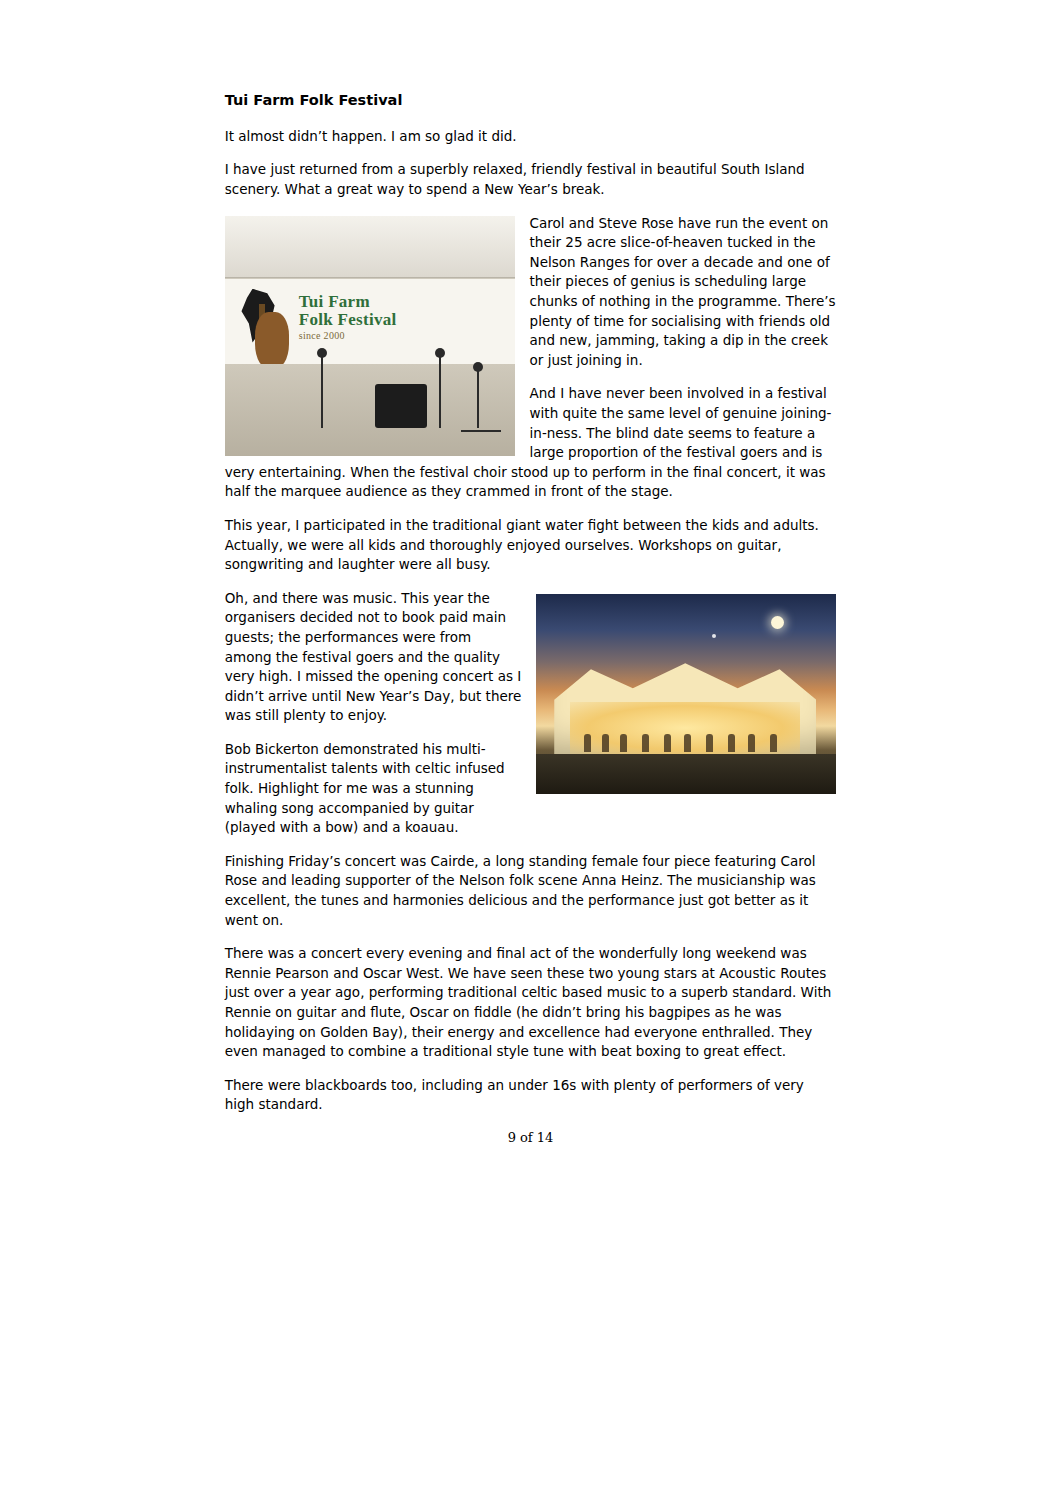Tui Farm Folk Festival
It almost didn’t happen. I am so glad it did.
I have just returned from a superbly relaxed, friendly festival in beautiful South Island scenery. What a great way to spend a New Year’s break.
Tui Farm
Folk Festivalsince 2000
Carol and Steve Rose have run the event on their 25 acre slice-of-heaven tucked in the Nelson Ranges for over a decade and one of their pieces of genius is scheduling large chunks of nothing in the programme. There’s plenty of time for socialising with friends old and new, jamming, taking a dip in the creek or just joining in.
And I have never been involved in a festival with quite the same level of genuine joining-in-ness. The blind date seems to feature a large proportion of the festival goers and is very entertaining. When the festival choir stood up to perform in the final concert, it was half the marquee audience as they crammed in front of the stage.
This year, I participated in the traditional giant water fight between the kids and adults. Actually, we were all kids and thoroughly enjoyed ourselves. Workshops on guitar, songwriting and laughter were all busy.
Oh, and there was music. This year the organisers decided not to book paid main guests; the performances were from among the festival goers and the quality very high. I missed the opening concert as I didn’t arrive until New Year’s Day, but there was still plenty to enjoy.
Bob Bickerton demonstrated his multi-instrumentalist talents with celtic infused folk. Highlight for me was a stunning whaling song accompanied by guitar (played with a bow) and a koauau.
Finishing Friday’s concert was Cairde, a long standing female four piece featuring Carol Rose and leading supporter of the Nelson folk scene Anna Heinz. The musicianship was excellent, the tunes and harmonies delicious and the performance just got better as it went on.
There was a concert every evening and final act of the wonderfully long weekend was Rennie Pearson and Oscar West. We have seen these two young stars at Acoustic Routes just over a year ago, performing traditional celtic based music to a superb standard. With Rennie on guitar and flute, Oscar on fiddle (he didn’t bring his bagpipes as he was holidaying on Golden Bay), their energy and excellence had everyone enthralled. They even managed to combine a traditional style tune with beat boxing to great effect.
There were blackboards too, including an under 16s with plenty of performers of very high standard.
9 of 14